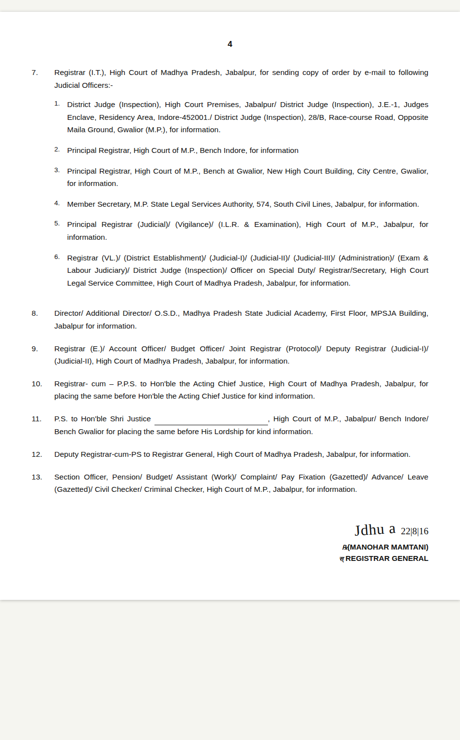4
7. Registrar (I.T.), High Court of Madhya Pradesh, Jabalpur, for sending copy of order by e-mail to following Judicial Officers:-
1. District Judge (Inspection), High Court Premises, Jabalpur/ District Judge (Inspection), J.E.-1, Judges Enclave, Residency Area, Indore-452001./ District Judge (Inspection), 28/B, Race-course Road, Opposite Maila Ground, Gwalior (M.P.), for information.
2. Principal Registrar, High Court of M.P., Bench Indore, for information
3. Principal Registrar, High Court of M.P., Bench at Gwalior, New High Court Building, City Centre, Gwalior, for information.
4. Member Secretary, M.P. State Legal Services Authority, 574, South Civil Lines, Jabalpur, for information.
5. Principal Registrar (Judicial)/ (Vigilance)/ (I.L.R. & Examination), High Court of M.P., Jabalpur, for information.
6. Registrar (VL.)/ (District Establishment)/ (Judicial-I)/ (Judicial-II)/ (Judicial-III)/ (Administration)/ (Exam & Labour Judiciary)/ District Judge (Inspection)/ Officer on Special Duty/ Registrar/Secretary, High Court Legal Service Committee, High Court of Madhya Pradesh, Jabalpur, for information.
8. Director/ Additional Director/ O.S.D., Madhya Pradesh State Judicial Academy, First Floor, MPSJA Building, Jabalpur for information.
9. Registrar (E.)/ Account Officer/ Budget Officer/ Joint Registrar (Protocol)/ Deputy Registrar (Judicial-I)/ (Judicial-II), High Court of Madhya Pradesh, Jabalpur, for information.
10. Registrar- cum – P.P.S. to Hon'ble the Acting Chief Justice, High Court of Madhya Pradesh, Jabalpur, for placing the same before Hon'ble the Acting Chief Justice for kind information.
11. P.S. to Hon'ble Shri Justice , High Court of M.P., Jabalpur/ Bench Indore/ Bench Gwalior for placing the same before His Lordship for kind information.
12. Deputy Registrar-cum-PS to Registrar General, High Court of Madhya Pradesh, Jabalpur, for information.
13. Section Officer, Pension/ Budget/ Assistant (Work)/ Complaint/ Pay Fixation (Gazetted)/ Advance/ Leave (Gazetted)/ Civil Checker/ Criminal Checker, High Court of M.P., Jabalpur, for information.
Jdhu a 22|8|16
℞(MANOHAR MAMTANI)
स् REGISTRAR GENERAL